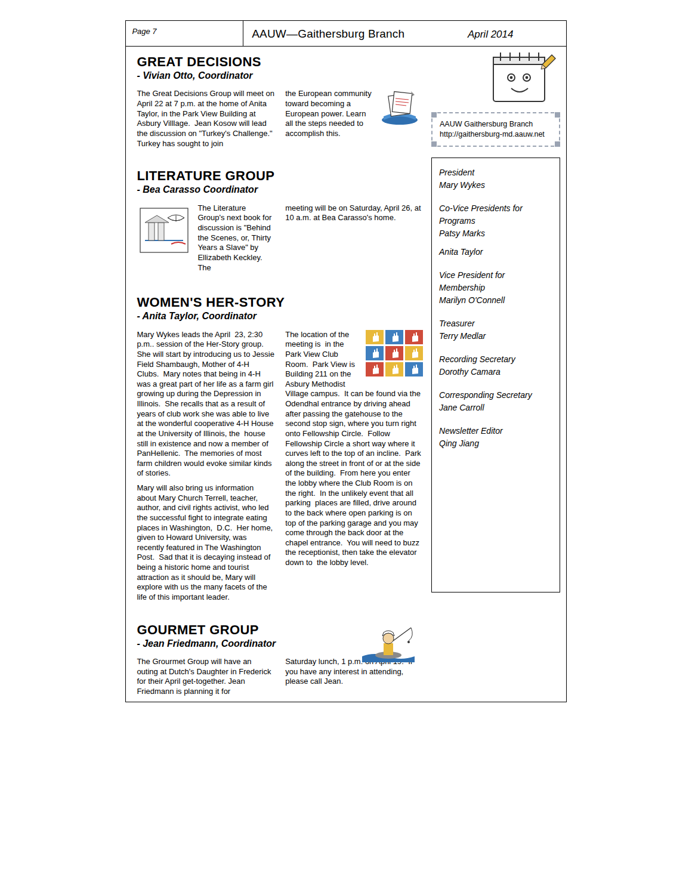Page 7
AAUW—Gaithersburg Branch April 2014
GREAT DECISIONS
Vivian Otto, Coordinator
The Great Decisions Group will meet on April 22 at 7 p.m. at the home of Anita Taylor, in the Park View Building at Asbury Villlage. Jean Kosow will lead the discussion on "Turkey's Challenge." Turkey has sought to join
the European community toward becoming a European power. Learn all the steps needed to accomplish this.
LITERATURE GROUP
Bea Carasso Coordinator
The Literature Group's next book for discussion is "Behind the Scenes, or, Thirty Years a Slave" by Ellizabeth Keckley. The
meeting will be on Saturday, April 26, at 10 a.m. at Bea Carasso's home.
WOMEN'S HER-STORY
Anita Taylor, Coordinator
Mary Wykes leads the April 23, 2:30 p.m.. session of the Her-Story group. She will start by introducing us to Jessie Field Shambaugh, Mother of 4-H Clubs. Mary notes that being in 4-H was a great part of her life as a farm girl growing up during the Depression in Illinois. She recalls that as a result of years of club work she was able to live at the wonderful cooperative 4-H House at the University of Illinois, the house still in existence and now a member of PanHellenic. The memories of most farm children would evoke similar kinds of stories.
Mary will also bring us information about Mary Church Terrell, teacher, author, and civil rights activist, who led the successful fight to integrate eating places in Washington, D.C. Her home, given to Howard University, was recently featured in The Washington Post. Sad that it is decaying instead of being a historic home and tourist attraction as it should be, Mary will explore with us the many facets of the life of this important leader.
The location of the meeting is in the Park View Club Room. Park View is Building 211 on the Asbury Methodist Village campus. It can be found via the Odendhal entrance by driving ahead after passing the gatehouse to the second stop sign, where you turn right onto Fellowship Circle. Follow Fellowship Circle a short way where it curves left to the top of an incline. Park along the street in front of or at the side of the building. From here you enter the lobby where the Club Room is on the right. In the unlikely event that all parking places are filled, drive around to the back where open parking is on top of the parking garage and you may come through the back door at the chapel entrance. You will need to buzz the receptionist, then take the elevator down to the lobby level.
GOURMET GROUP
Jean Friedmann, Coordinator
The Grourmet Group will have an outing at Dutch's Daughter in Frederick for their April get-together. Jean Friedmann is planning it for
Saturday lunch, 1 p.m. on April 19. If you have any interest in attending, please call Jean.
AAUW Gaithersburg Branch
http://gaithersburg-md.aauw.net
President
Mary Wykes
Co-Vice Presidents for Programs
Patsy Marks
Anita Taylor
Vice President for Membership
Marilyn O'Connell
Treasurer
Terry Medlar
Recording Secretary
Dorothy Camara
Corresponding Secretary
Jane Carroll
Newsletter Editor
Qing Jiang